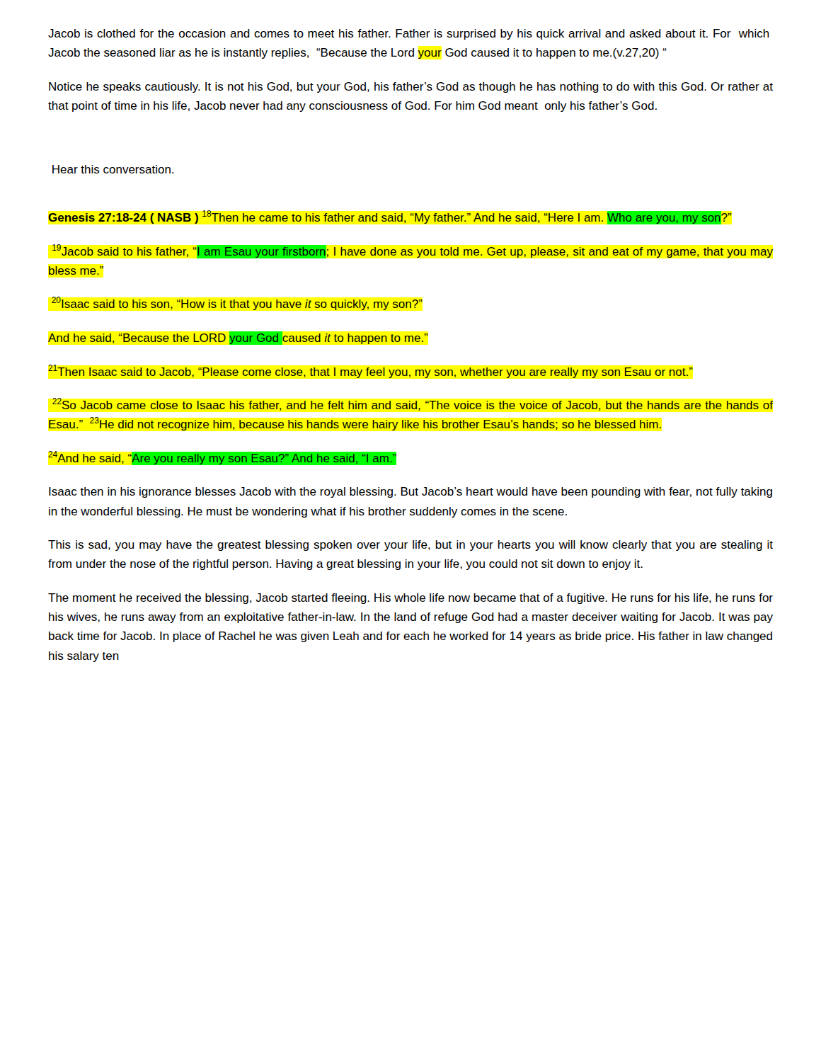Jacob is clothed for the occasion and comes to meet his father. Father is surprised by his quick arrival and asked about it. For which Jacob the seasoned liar as he is instantly replies, “Because the Lord your God caused it to happen to me.(v.27,20) “
Notice he speaks cautiously. It is not his God, but your God, his father’s God as though he has nothing to do with this God. Or rather at that point of time in his life, Jacob never had any consciousness of God. For him God meant only his father’s God.
Hear this conversation.
Genesis 27:18-24 ( NASB ) 18Then he came to his father and said, “My father.” And he said, “Here I am. Who are you, my son?”
19Jacob said to his father, “I am Esau your firstborn; I have done as you told me. Get up, please, sit and eat of my game, that you may bless me.”
20Isaac said to his son, “How is it that you have it so quickly, my son?”
And he said, “Because the LORD your God caused it to happen to me.”
21Then Isaac said to Jacob, “Please come close, that I may feel you, my son, whether you are really my son Esau or not.”
22So Jacob came close to Isaac his father, and he felt him and said, “The voice is the voice of Jacob, but the hands are the hands of Esau.” 23He did not recognize him, because his hands were hairy like his brother Esau’s hands; so he blessed him.
24And he said, “Are you really my son Esau?” And he said, “I am.”
Isaac then in his ignorance blesses Jacob with the royal blessing. But Jacob’s heart would have been pounding with fear, not fully taking in the wonderful blessing. He must be wondering what if his brother suddenly comes in the scene.
This is sad, you may have the greatest blessing spoken over your life, but in your hearts you will know clearly that you are stealing it from under the nose of the rightful person. Having a great blessing in your life, you could not sit down to enjoy it.
The moment he received the blessing, Jacob started fleeing. His whole life now became that of a fugitive. He runs for his life, he runs for his wives, he runs away from an exploitative father-in-law. In the land of refuge God had a master deceiver waiting for Jacob. It was pay back time for Jacob. In place of Rachel he was given Leah and for each he worked for 14 years as bride price. His father in law changed his salary ten